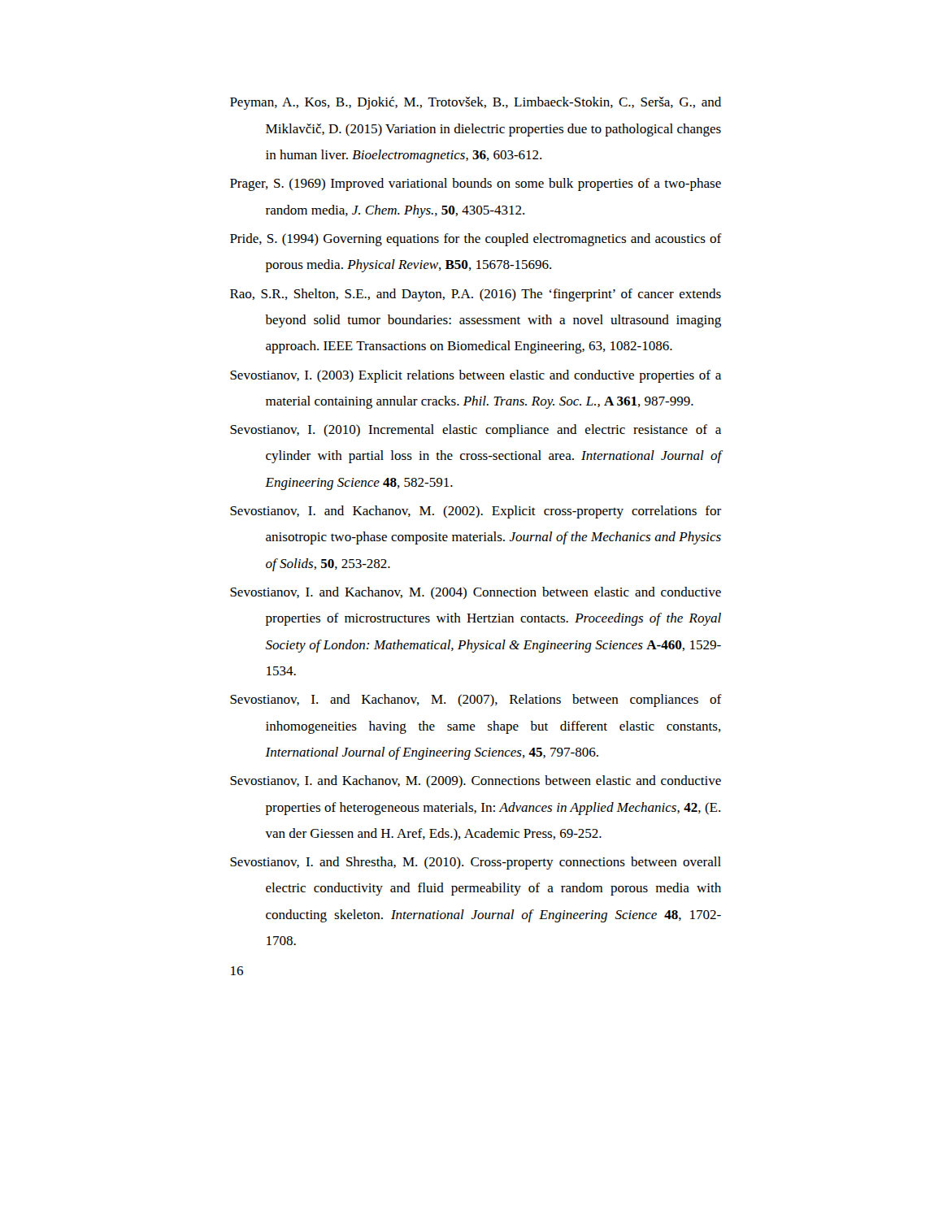Peyman, A., Kos, B., Djokić, M., Trotovšek, B., Limbaeck-Stokin, C., Serša, G., and Miklavčič, D. (2015) Variation in dielectric properties due to pathological changes in human liver. Bioelectromagnetics, 36, 603-612.
Prager, S. (1969) Improved variational bounds on some bulk properties of a two-phase random media, J. Chem. Phys., 50, 4305-4312.
Pride, S. (1994) Governing equations for the coupled electromagnetics and acoustics of porous media. Physical Review, B50, 15678-15696.
Rao, S.R., Shelton, S.E., and Dayton, P.A. (2016) The ‘fingerprint’ of cancer extends beyond solid tumor boundaries: assessment with a novel ultrasound imaging approach. IEEE Transactions on Biomedical Engineering, 63, 1082-1086.
Sevostianov, I. (2003) Explicit relations between elastic and conductive properties of a material containing annular cracks. Phil. Trans. Roy. Soc. L., A 361, 987-999.
Sevostianov, I. (2010) Incremental elastic compliance and electric resistance of a cylinder with partial loss in the cross-sectional area. International Journal of Engineering Science 48, 582-591.
Sevostianov, I. and Kachanov, M. (2002). Explicit cross-property correlations for anisotropic two-phase composite materials. Journal of the Mechanics and Physics of Solids, 50, 253-282.
Sevostianov, I. and Kachanov, M. (2004) Connection between elastic and conductive properties of microstructures with Hertzian contacts. Proceedings of the Royal Society of London: Mathematical, Physical & Engineering Sciences A-460, 1529-1534.
Sevostianov, I. and Kachanov, M. (2007), Relations between compliances of inhomogeneities having the same shape but different elastic constants, International Journal of Engineering Sciences, 45, 797-806.
Sevostianov, I. and Kachanov, M. (2009). Connections between elastic and conductive properties of heterogeneous materials, In: Advances in Applied Mechanics, 42, (E. van der Giessen and H. Aref, Eds.), Academic Press, 69-252.
Sevostianov, I. and Shrestha, M. (2010). Cross-property connections between overall electric conductivity and fluid permeability of a random porous media with conducting skeleton. International Journal of Engineering Science 48, 1702-1708.
16